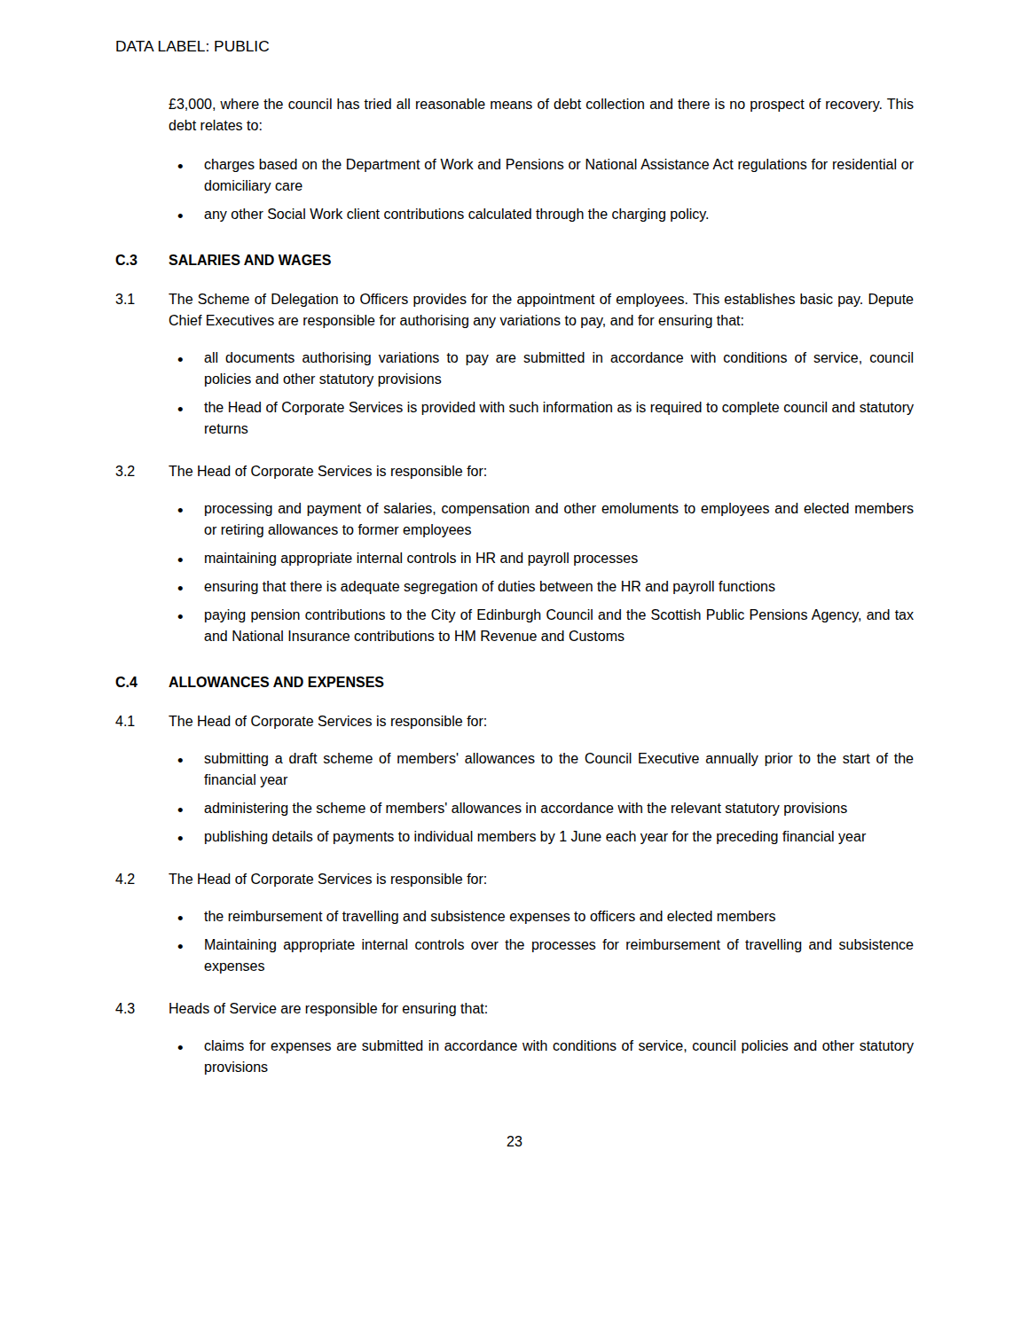DATA LABEL: PUBLIC
£3,000, where the council has tried all reasonable means of debt collection and there is no prospect of recovery. This debt relates to:
charges based on the Department of Work and Pensions or National Assistance Act regulations for residential or domiciliary care
any other Social Work client contributions calculated through the charging policy.
C.3 SALARIES AND WAGES
3.1 The Scheme of Delegation to Officers provides for the appointment of employees. This establishes basic pay. Depute Chief Executives are responsible for authorising any variations to pay, and for ensuring that:
all documents authorising variations to pay are submitted in accordance with conditions of service, council policies and other statutory provisions
the Head of Corporate Services is provided with such information as is required to complete council and statutory returns
3.2 The Head of Corporate Services is responsible for:
processing and payment of salaries, compensation and other emoluments to employees and elected members or retiring allowances to former employees
maintaining appropriate internal controls in HR and payroll processes
ensuring that there is adequate segregation of duties between the HR and payroll functions
paying pension contributions to the City of Edinburgh Council and the Scottish Public Pensions Agency, and tax and National Insurance contributions to HM Revenue and Customs
C.4 ALLOWANCES AND EXPENSES
4.1 The Head of Corporate Services is responsible for:
submitting a draft scheme of members' allowances to the Council Executive annually prior to the start of the financial year
administering the scheme of members' allowances in accordance with the relevant statutory provisions
publishing details of payments to individual members by 1 June each year for the preceding financial year
4.2 The Head of Corporate Services is responsible for:
the reimbursement of travelling and subsistence expenses to officers and elected members
Maintaining appropriate internal controls over the processes for reimbursement of travelling and subsistence expenses
4.3 Heads of Service are responsible for ensuring that:
claims for expenses are submitted in accordance with conditions of service, council policies and other statutory provisions
23